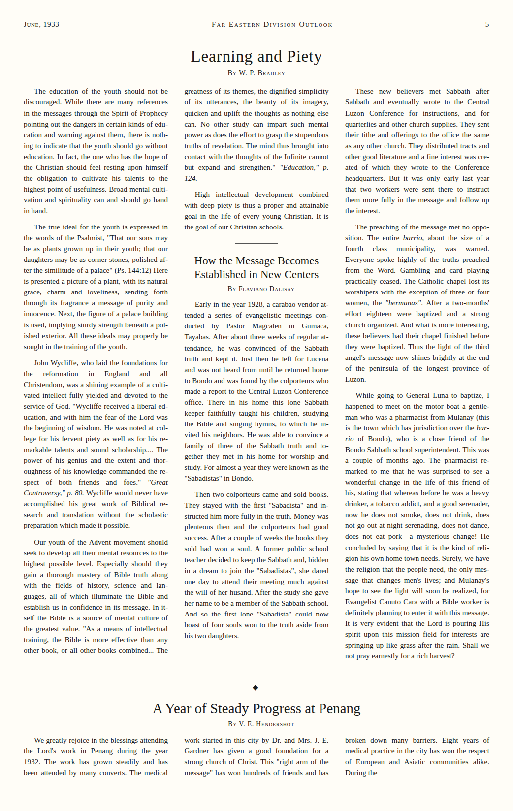June, 1933 Far Eastern Division Outlook 5
Learning and Piety
By W. P. Bradley
The education of the youth should not be discouraged. While there are many references in the messages through the Spirit of Prophecy pointing out the dangers in certain kinds of education and warning against them, there is nothing to indicate that the youth should go without education. In fact, the one who has the hope of the Christian should feel resting upon himself the obligation to cultivate his talents to the highest point of usefulness. Broad mental cultivation and spirituality can and should go hand in hand.
The true ideal for the youth is expressed in the words of the Psalmist, "That our sons may be as plants grown up in their youth; that our daughters may be as corner stones, polished after the similitude of a palace" (Ps. 144:12) Here is presented a picture of a plant, with its natural grace, charm and loveliness, sending forth through its fragrance a message of purity and innocence. Next, the figure of a palace building is used, implying sturdy strength beneath a polished exterior. All these ideals may properly be sought in the training of the youth.
John Wycliffe, who laid the foundations for the reformation in England and all Christendom, was a shining example of a cultivated intellect fully yielded and devoted to the service of God. "Wycliffe received a liberal education, and with him the fear of the Lord was the beginning of wisdom. He was noted at college for his fervent piety as well as for his remarkable talents and sound scholarship.... The power of his genius and the extent and thoroughness of his knowledge commanded the respect of both friends and foes." "Great Controversy," p. 80. Wycliffe would never have accomplished his great work of Biblical research and translation without the scholastic preparation which made it possible.
Our youth of the Advent movement should seek to develop all their mental resources to the highest possible level. Especially should they gain a thorough mastery of Bible truth along with the fields of history, science and languages, all of which illuminate the Bible and establish us in confidence in its message. In itself the Bible is a source of mental culture of the greatest value. "As a means of intellectual training, the Bible is more effective than any other book, or all other books combined... The greatness of its themes, the dignified simplicity of its utterances, the beauty of its imagery, quicken and uplift the thoughts as nothing else can. No other study can impart such mental power as does the effort to grasp the stupendous truths of revelation. The mind thus brought into contact with the thoughts of the Infinite cannot but expand and strengthen." "Education," p. 124.
High intellectual development combined with deep piety is thus a proper and attainable goal in the life of every young Christian. It is the goal of our Chrisitan schools.
How the Message Becomes Established in New Centers
By Flaviano Dalisay
Early in the year 1928, a carabao vendor attended a series of evangelistic meetings conducted by Pastor Magcalen in Gumaca, Tayabas. After about three weeks of regular attendance, he was convinced of the Sabbath truth and kept it. Just then he left for Lucena and was not heard from until he returned home to Bondo and was found by the colporteurs who made a report to the Central Luzon Conference office. There in his home this lone Sabbath keeper faithfully taught his children, studying the Bible and singing hymns, to which he invited his neighbors. He was able to convince a family of three of the Sabbath truth and together they met in his home for worship and study. For almost a year they were known as the "Sabadistas" in Bondo.
Then two colporteurs came and sold books. They stayed with the first "Sabadista" and instructed him more fully in the truth. Money was plenteous then and the colporteurs had good success. After a couple of weeks the books they sold had won a soul. A former public school teacher decided to keep the Sabbath and, bidden in a dream to join the "Sabadistas", she dared one day to attend their meeting much against the will of her husand. After the study she gave her name to be a member of the Sabbath school. And so the first lone "Sabadista" could now boast of four souls won to the truth aside from his two daughters.
These new believers met Sabbath after Sabbath and eventually wrote to the Central Luzon Conference for instructions, and for quarterlies and other church supplies. They sent their tithe and offerings to the office the same as any other church. They distributed tracts and other good literature and a fine interest was created of which they wrote to the Conference headquarters. But it was only early last year that two workers were sent there to instruct them more fully in the message and follow up the interest.
The preaching of the message met no opposition. The entire barrio, about the size of a fourth class municipality, was warned. Everyone spoke highly of the truths preached from the Word. Gambling and card playing practically ceased. The Catholic chapel lost its worshipers with the exception of three or four women, the "hermanas". After a two-months' effort eighteen were baptized and a strong church organized. And what is more interesting, these believers had their chapel finished before they were baptized. Thus the light of the third angel's message now shines brightly at the end of the peninsula of the longest province of Luzon.
While going to General Luna to baptize, I happened to meet on the motor boat a gentleman who was a pharmacist from Mulanay (this is the town which has jurisdiction over the barrio of Bondo), who is a close friend of the Bondo Sabbath school superintendent. This was a couple of months ago. The pharmacist remarked to me that he was surprised to see a wonderful change in the life of this friend of his, stating that whereas before he was a heavy drinker, a tobacco addict, and a good serenader, now he does not smoke, does not drink, does not go out at night serenading, does not dance, does not eat pork—a mysterious change! He concluded by saying that it is the kind of religion his own home town needs. Surely, we have the religion that the people need, the only message that changes men's lives; and Mulanay's hope to see the light will soon be realized, for Evangelist Canuto Cara with a Bible worker is definitely planning to enter it with this message. It is very evident that the Lord is pouring His spirit upon this mission field for interests are springing up like grass after the rain. Shall we not pray earnestly for a rich harvest?
—◆—
A Year of Steady Progress at Penang
By V. E. Hendershot
We greatly rejoice in the blessings attending the Lord's work in Penang during the year 1932. The work has grown steadily and has been attended by many converts. The medical work started in this city by Dr. and Mrs. J. E. Gardner has given a good foundation for a strong church of Christ. This "right arm of the message" has won hundreds of friends and has broken down many barriers. Eight years of medical practice in the city has won the respect of European and Asiatic communities alike. During the